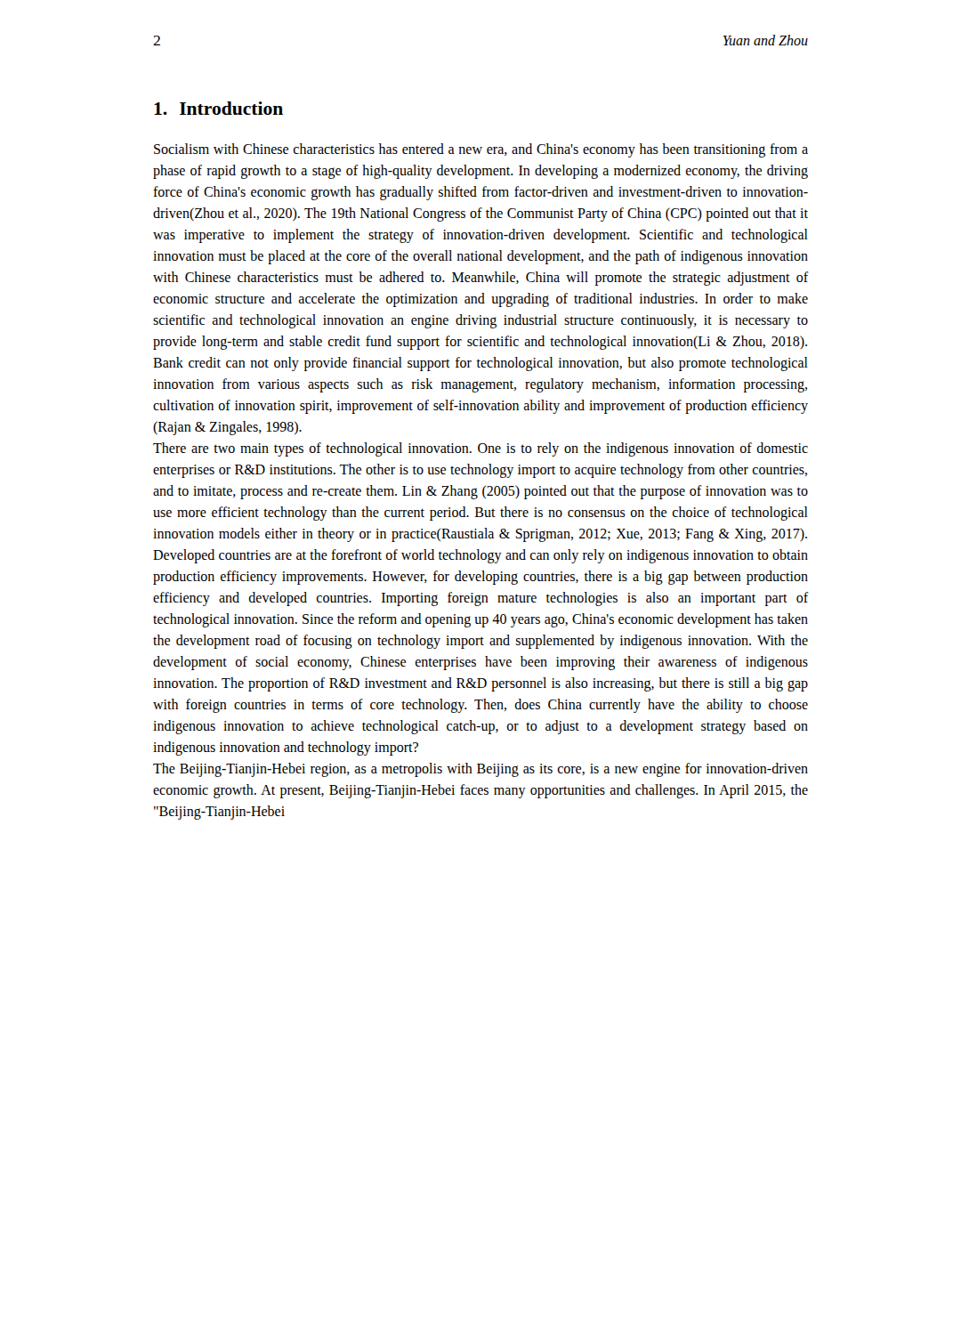2 Yuan and Zhou
1. Introduction
Socialism with Chinese characteristics has entered a new era, and China's economy has been transitioning from a phase of rapid growth to a stage of high-quality development. In developing a modernized economy, the driving force of China's economic growth has gradually shifted from factor-driven and investment-driven to innovation-driven(Zhou et al., 2020). The 19th National Congress of the Communist Party of China (CPC) pointed out that it was imperative to implement the strategy of innovation-driven development. Scientific and technological innovation must be placed at the core of the overall national development, and the path of indigenous innovation with Chinese characteristics must be adhered to. Meanwhile, China will promote the strategic adjustment of economic structure and accelerate the optimization and upgrading of traditional industries. In order to make scientific and technological innovation an engine driving industrial structure continuously, it is necessary to provide long-term and stable credit fund support for scientific and technological innovation(Li & Zhou, 2018). Bank credit can not only provide financial support for technological innovation, but also promote technological innovation from various aspects such as risk management, regulatory mechanism, information processing, cultivation of innovation spirit, improvement of self-innovation ability and improvement of production efficiency (Rajan & Zingales, 1998).
There are two main types of technological innovation. One is to rely on the indigenous innovation of domestic enterprises or R&D institutions. The other is to use technology import to acquire technology from other countries, and to imitate, process and re-create them. Lin & Zhang (2005) pointed out that the purpose of innovation was to use more efficient technology than the current period. But there is no consensus on the choice of technological innovation models either in theory or in practice(Raustiala & Sprigman, 2012; Xue, 2013; Fang & Xing, 2017). Developed countries are at the forefront of world technology and can only rely on indigenous innovation to obtain production efficiency improvements. However, for developing countries, there is a big gap between production efficiency and developed countries. Importing foreign mature technologies is also an important part of technological innovation. Since the reform and opening up 40 years ago, China's economic development has taken the development road of focusing on technology import and supplemented by indigenous innovation. With the development of social economy, Chinese enterprises have been improving their awareness of indigenous innovation. The proportion of R&D investment and R&D personnel is also increasing, but there is still a big gap with foreign countries in terms of core technology. Then, does China currently have the ability to choose indigenous innovation to achieve technological catch-up, or to adjust to a development strategy based on indigenous innovation and technology import?
The Beijing-Tianjin-Hebei region, as a metropolis with Beijing as its core, is a new engine for innovation-driven economic growth. At present, Beijing-Tianjin-Hebei faces many opportunities and challenges. In April 2015, the "Beijing-Tianjin-Hebei